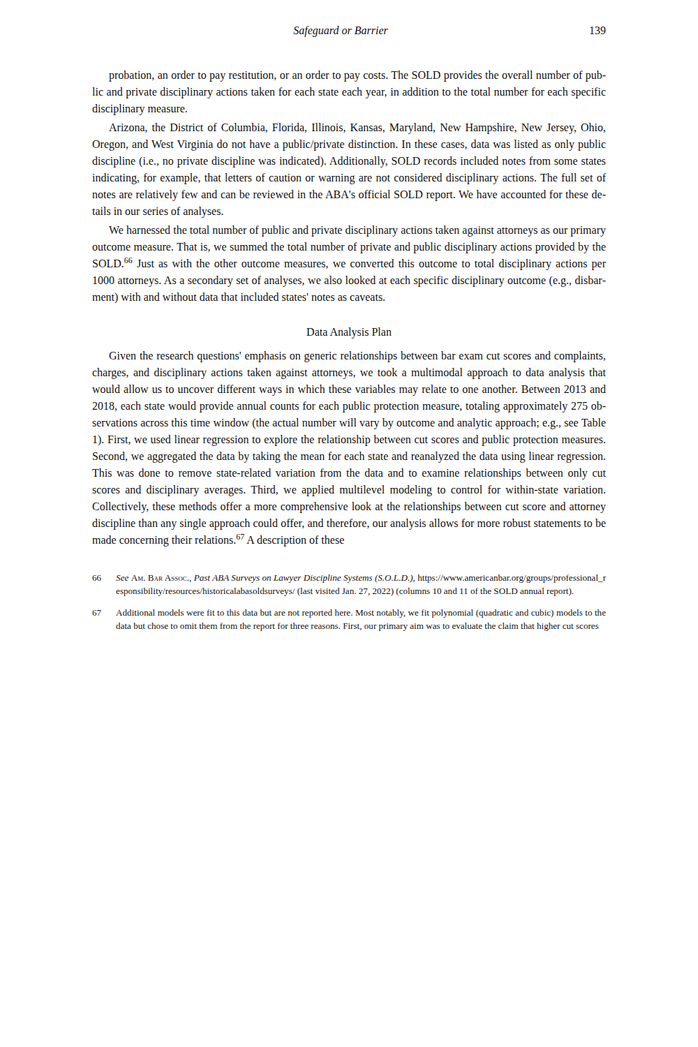Safeguard or Barrier 139
probation, an order to pay restitution, or an order to pay costs. The SOLD provides the overall number of public and private disciplinary actions taken for each state each year, in addition to the total number for each specific disciplinary measure.
Arizona, the District of Columbia, Florida, Illinois, Kansas, Maryland, New Hampshire, New Jersey, Ohio, Oregon, and West Virginia do not have a public/private distinction. In these cases, data was listed as only public discipline (i.e., no private discipline was indicated). Additionally, SOLD records included notes from some states indicating, for example, that letters of caution or warning are not considered disciplinary actions. The full set of notes are relatively few and can be reviewed in the ABA's official SOLD report. We have accounted for these details in our series of analyses.
We harnessed the total number of public and private disciplinary actions taken against attorneys as our primary outcome measure. That is, we summed the total number of private and public disciplinary actions provided by the SOLD.66 Just as with the other outcome measures, we converted this outcome to total disciplinary actions per 1000 attorneys. As a secondary set of analyses, we also looked at each specific disciplinary outcome (e.g., disbarment) with and without data that included states' notes as caveats.
Data Analysis Plan
Given the research questions' emphasis on generic relationships between bar exam cut scores and complaints, charges, and disciplinary actions taken against attorneys, we took a multimodal approach to data analysis that would allow us to uncover different ways in which these variables may relate to one another. Between 2013 and 2018, each state would provide annual counts for each public protection measure, totaling approximately 275 observations across this time window (the actual number will vary by outcome and analytic approach; e.g., see Table 1). First, we used linear regression to explore the relationship between cut scores and public protection measures. Second, we aggregated the data by taking the mean for each state and reanalyzed the data using linear regression. This was done to remove state-related variation from the data and to examine relationships between only cut scores and disciplinary averages. Third, we applied multilevel modeling to control for within-state variation. Collectively, these methods offer a more comprehensive look at the relationships between cut score and attorney discipline than any single approach could offer, and therefore, our analysis allows for more robust statements to be made concerning their relations.67 A description of these
66
See Am. Bar Assoc., Past ABA Surveys on Lawyer Discipline Systems (S.O.L.D.), https://www.americanbar.org/groups/professional_responsibility/resources/historicalabasoldsurveys/ (last visited Jan. 27, 2022) (columns 10 and 11 of the SOLD annual report).
67
Additional models were fit to this data but are not reported here. Most notably, we fit polynomial (quadratic and cubic) models to the data but chose to omit them from the report for three reasons. First, our primary aim was to evaluate the claim that higher cut scores